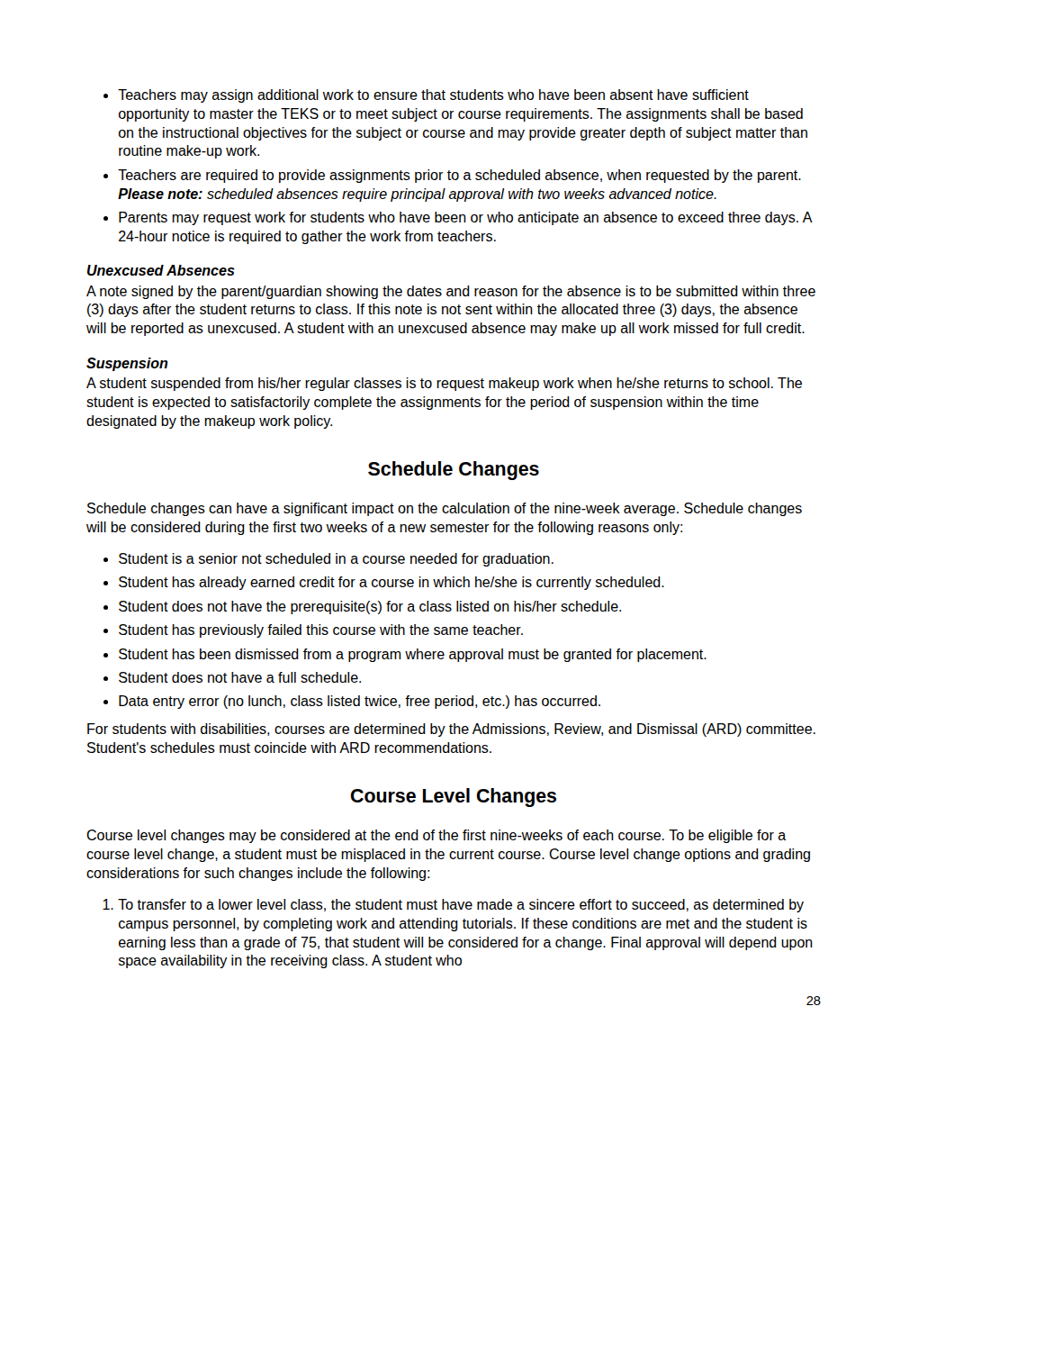Teachers may assign additional work to ensure that students who have been absent have sufficient opportunity to master the TEKS or to meet subject or course requirements. The assignments shall be based on the instructional objectives for the subject or course and may provide greater depth of subject matter than routine make-up work.
Teachers are required to provide assignments prior to a scheduled absence, when requested by the parent. Please note: scheduled absences require principal approval with two weeks advanced notice.
Parents may request work for students who have been or who anticipate an absence to exceed three days. A 24-hour notice is required to gather the work from teachers.
Unexcused Absences
A note signed by the parent/guardian showing the dates and reason for the absence is to be submitted within three (3) days after the student returns to class. If this note is not sent within the allocated three (3) days, the absence will be reported as unexcused. A student with an unexcused absence may make up all work missed for full credit.
Suspension
A student suspended from his/her regular classes is to request makeup work when he/she returns to school. The student is expected to satisfactorily complete the assignments for the period of suspension within the time designated by the makeup work policy.
Schedule Changes
Schedule changes can have a significant impact on the calculation of the nine-week average. Schedule changes will be considered during the first two weeks of a new semester for the following reasons only:
Student is a senior not scheduled in a course needed for graduation.
Student has already earned credit for a course in which he/she is currently scheduled.
Student does not have the prerequisite(s) for a class listed on his/her schedule.
Student has previously failed this course with the same teacher.
Student has been dismissed from a program where approval must be granted for placement.
Student does not have a full schedule.
Data entry error (no lunch, class listed twice, free period, etc.) has occurred.
For students with disabilities, courses are determined by the Admissions, Review, and Dismissal (ARD) committee. Student's schedules must coincide with ARD recommendations.
Course Level Changes
Course level changes may be considered at the end of the first nine-weeks of each course. To be eligible for a course level change, a student must be misplaced in the current course. Course level change options and grading considerations for such changes include the following:
To transfer to a lower level class, the student must have made a sincere effort to succeed, as determined by campus personnel, by completing work and attending tutorials. If these conditions are met and the student is earning less than a grade of 75, that student will be considered for a change. Final approval will depend upon space availability in the receiving class. A student who
28